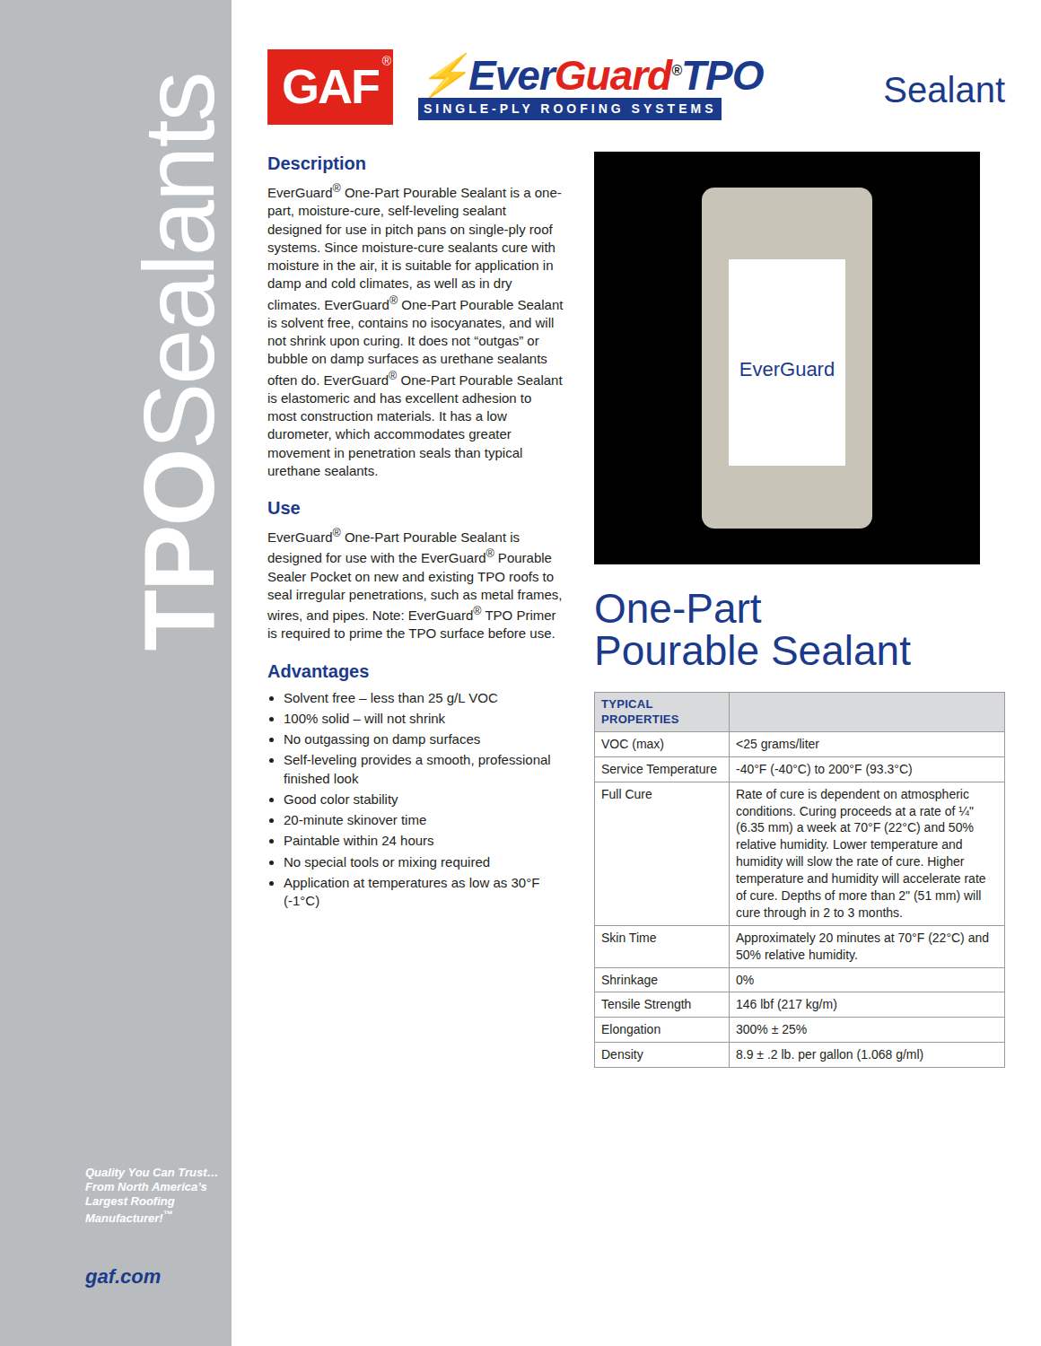TPO Sealants
Quality You Can Trust…From North America’s Largest Roofing Manufacturer!™
gaf.com
GAF®
⚡Ever Guard®TPO
SINGLE-PLY ROOFING SYSTEMS
Sealant
Description
EverGuard® One-Part Pourable Sealant is a one-part, moisture-cure, self-leveling sealant designed for use in pitch pans on single-ply roof systems. Since moisture-cure sealants cure with moisture in the air, it is suitable for application in damp and cold climates, as well as in dry climates. EverGuard® One-Part Pourable Sealant is solvent free, contains no isocyanates, and will not shrink upon curing. It does not “outgas” or bubble on damp surfaces as urethane sealants often do. EverGuard® One-Part Pourable Sealant is elastomeric and has excellent adhesion to most construction materials. It has a low durometer, which accommodates greater movement in penetration seals than typical urethane sealants.
Use
EverGuard® One-Part Pourable Sealant is designed for use with the EverGuard® Pourable Sealer Pocket on new and existing TPO roofs to seal irregular penetrations, such as metal frames, wires, and pipes. Note: EverGuard® TPO Primer is required to prime the TPO surface before use.
Advantages
Solvent free – less than 25 g/L VOC
100% solid – will not shrink
No outgassing on damp surfaces
Self-leveling provides a smooth, professional finished look
Good color stability
20-minute skinover time
Paintable within 24 hours
No special tools or mixing required
Application at temperatures as low as 30°F (-1°C)
One-Part
Pourable Sealant
Typical properties of EverGuard One-Part Pourable Sealant
| TYPICAL PROPERTIES | |
| --- | --- |
| VOC (max) | <25 grams/liter |
| Service Temperature | -40°F (-40°C) to 200°F (93.3°C) |
| Full Cure | Rate of cure is dependent on atmospheric conditions. Curing proceeds at a rate of ¼" (6.35 mm) a week at 70°F (22°C) and 50% relative humidity. Lower temperature and humidity will slow the rate of cure. Higher temperature and humidity will accelerate rate of cure. Depths of more than 2" (51 mm) will cure through in 2 to 3 months. |
| Skin Time | Approximately 20 minutes at 70°F (22°C) and 50% relative humidity. |
| Shrinkage | 0% |
| Tensile Strength | 146 lbf (217 kg/m) |
| Elongation | 300% ± 25% |
| Density | 8.9 ± .2 lb. per gallon (1.068 g/ml) |